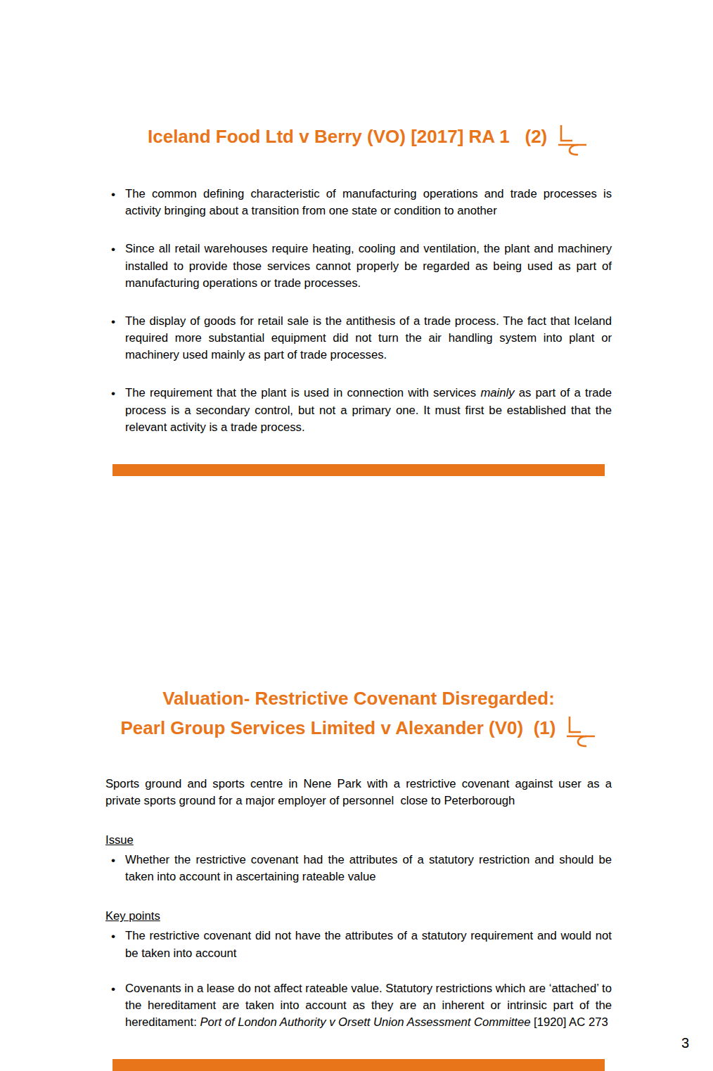Iceland Food Ltd v Berry (VO) [2017] RA 1 (2)
The common defining characteristic of manufacturing operations and trade processes is activity bringing about a transition from one state or condition to another
Since all retail warehouses require heating, cooling and ventilation, the plant and machinery installed to provide those services cannot properly be regarded as being used as part of manufacturing operations or trade processes.
The display of goods for retail sale is the antithesis of a trade process. The fact that Iceland required more substantial equipment did not turn the air handling system into plant or machinery used mainly as part of trade processes.
The requirement that the plant is used in connection with services mainly as part of a trade process is a secondary control, but not a primary one. It must first be established that the relevant activity is a trade process.
Valuation- Restrictive Covenant Disregarded:
Pearl Group Services Limited v Alexander (V0) (1)
Sports ground and sports centre in Nene Park with a restrictive covenant against user as a private sports ground for a major employer of personnel close to Peterborough
Issue
Whether the restrictive covenant had the attributes of a statutory restriction and should be taken into account in ascertaining rateable value
Key points
The restrictive covenant did not have the attributes of a statutory requirement and would not be taken into account
Covenants in a lease do not affect rateable value. Statutory restrictions which are ‘attached’ to the hereditament are taken into account as they are an inherent or intrinsic part of the hereditament: Port of London Authority v Orsett Union Assessment Committee [1920] AC 273
3